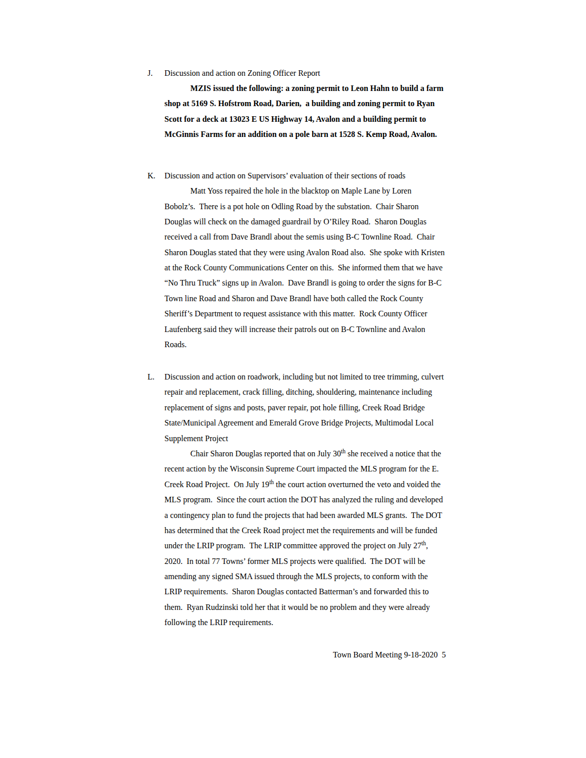J.
Discussion and action on Zoning Officer Report
MZIS issued the following: a zoning permit to Leon Hahn to build a farm shop at 5169 S. Hofstrom Road, Darien, a building and zoning permit to Ryan Scott for a deck at 13023 E US Highway 14, Avalon and a building permit to McGinnis Farms for an addition on a pole barn at 1528 S. Kemp Road, Avalon.
K.
Discussion and action on Supervisors’ evaluation of their sections of roads
Matt Yoss repaired the hole in the blacktop on Maple Lane by Loren Bobolz’s. There is a pot hole on Odling Road by the substation. Chair Sharon Douglas will check on the damaged guardrail by O’Riley Road. Sharon Douglas received a call from Dave Brandl about the semis using B-C Townline Road. Chair Sharon Douglas stated that they were using Avalon Road also. She spoke with Kristen at the Rock County Communications Center on this. She informed them that we have “No Thru Truck” signs up in Avalon. Dave Brandl is going to order the signs for B-C Town line Road and Sharon and Dave Brandl have both called the Rock County Sheriff’s Department to request assistance with this matter. Rock County Officer Laufenberg said they will increase their patrols out on B-C Townline and Avalon Roads.
L.
Discussion and action on roadwork, including but not limited to tree trimming, culvert repair and replacement, crack filling, ditching, shouldering, maintenance including replacement of signs and posts, paver repair, pot hole filling, Creek Road Bridge State/Municipal Agreement and Emerald Grove Bridge Projects, Multimodal Local Supplement Project
Chair Sharon Douglas reported that on July 30th she received a notice that the recent action by the Wisconsin Supreme Court impacted the MLS program for the E. Creek Road Project. On July 19th the court action overturned the veto and voided the MLS program. Since the court action the DOT has analyzed the ruling and developed a contingency plan to fund the projects that had been awarded MLS grants. The DOT has determined that the Creek Road project met the requirements and will be funded under the LRIP program. The LRIP committee approved the project on July 27th, 2020. In total 77 Towns’ former MLS projects were qualified. The DOT will be amending any signed SMA issued through the MLS projects, to conform with the LRIP requirements. Sharon Douglas contacted Batterman’s and forwarded this to them. Ryan Rudzinski told her that it would be no problem and they were already following the LRIP requirements.
Town Board Meeting 9-18-2020 5